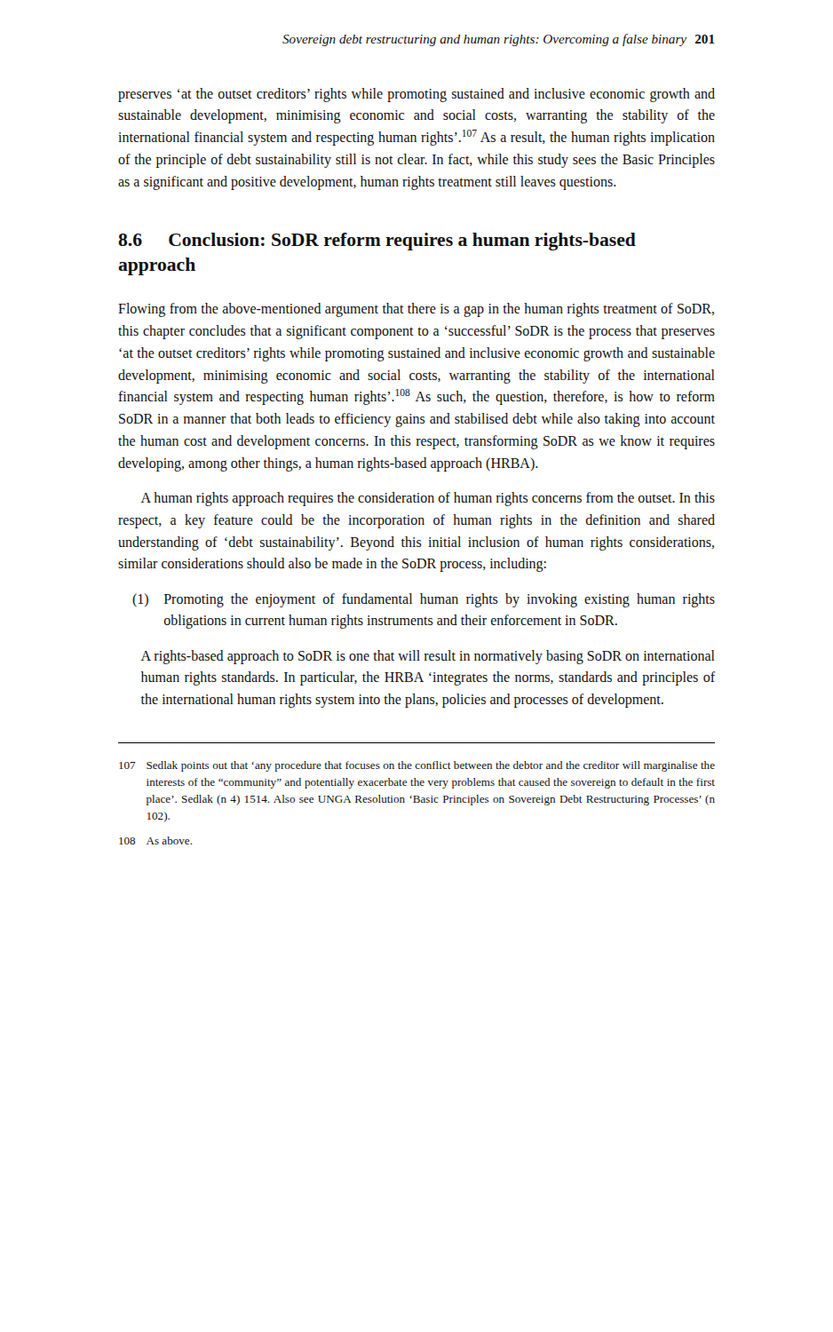Sovereign debt restructuring and human rights: Overcoming a false binary 201
preserves ‘at the outset creditors’ rights while promoting sustained and inclusive economic growth and sustainable development, minimising economic and social costs, warranting the stability of the international financial system and respecting human rights’.107 As a result, the human rights implication of the principle of debt sustainability still is not clear. In fact, while this study sees the Basic Principles as a significant and positive development, human rights treatment still leaves questions.
8.6 Conclusion: SoDR reform requires a human rights-based approach
Flowing from the above-mentioned argument that there is a gap in the human rights treatment of SoDR, this chapter concludes that a significant component to a ‘successful’ SoDR is the process that preserves ‘at the outset creditors’ rights while promoting sustained and inclusive economic growth and sustainable development, minimising economic and social costs, warranting the stability of the international financial system and respecting human rights’.108 As such, the question, therefore, is how to reform SoDR in a manner that both leads to efficiency gains and stabilised debt while also taking into account the human cost and development concerns. In this respect, transforming SoDR as we know it requires developing, among other things, a human rights-based approach (HRBA).
A human rights approach requires the consideration of human rights concerns from the outset. In this respect, a key feature could be the incorporation of human rights in the definition and shared understanding of ‘debt sustainability’. Beyond this initial inclusion of human rights considerations, similar considerations should also be made in the SoDR process, including:
(1) Promoting the enjoyment of fundamental human rights by invoking existing human rights obligations in current human rights instruments and their enforcement in SoDR.
A rights-based approach to SoDR is one that will result in normatively basing SoDR on international human rights standards. In particular, the HRBA ‘integrates the norms, standards and principles of the international human rights system into the plans, policies and processes of development.
107 Sedlak points out that ‘any procedure that focuses on the conflict between the debtor and the creditor will marginalise the interests of the “community” and potentially exacerbate the very problems that caused the sovereign to default in the first place’. Sedlak (n 4) 1514. Also see UNGA Resolution ‘Basic Principles on Sovereign Debt Restructuring Processes’ (n 102).
108 As above.